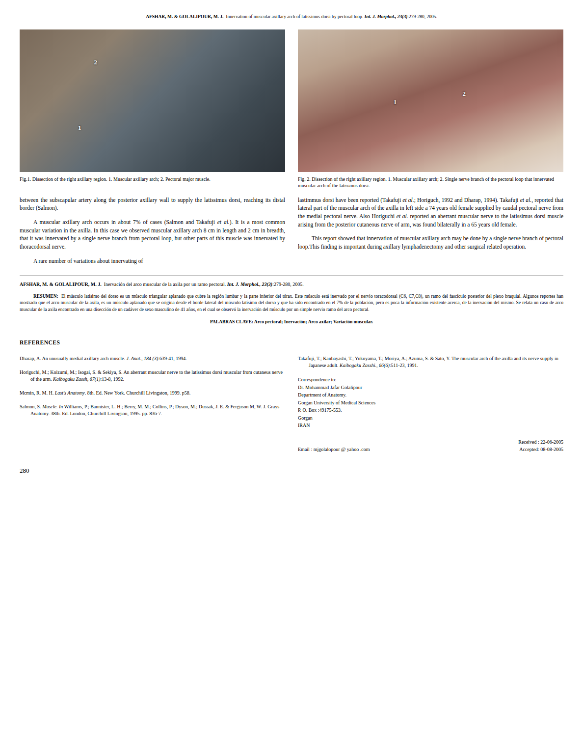AFSHAR, M. & GOLALIPOUR, M. J. Innervation of muscular axillary arch of latissimus dorsi by pectoral loop. Int. J. Morphol., 23(3):279-280, 2005.
2 1
Fig.1. Dissection of the right axillary region. 1. Muscular axillary arch; 2. Pectoral major muscle.
1 2
Fig. 2. Dissection of the right axillary region. 1. Muscular axillary arch; 2. Single nerve branch of the pectoral loop that innervated muscular arch of the latissmus dorsi.
between the subscapular artery along the posterior axillary wall to supply the latissimus dorsi, reaching its distal border (Salmon).
A muscular axillary arch occurs in about 7% of cases (Salmon and Takafuji et al.). It is a most common muscular variation in the axilla. In this case we observed muscular axillary arch 8 cm in length and 2 cm in breadth, that it was innervated by a single nerve branch from pectoral loop, but other parts of this muscle was innervated by thoracodorsal nerve.
A rare number of variations about innervating of
lastimmus dorsi have been reported (Takafuji et al.; Horiguch, 1992 and Dharap, 1994). Takafuji et al., reported that lateral part of the muscular arch of the axilla in left side a 74 years old female supplied by caudal pectoral nerve from the medial pectoral nerve. Also Horiguchi et al. reported an aberrant muscular nerve to the latissimus dorsi muscle arising from the posterior cutaneous nerve of arm, was found bilaterally in a 65 years old female.
This report showed that innervation of muscular axillary arch may be done by a single nerve branch of pectoral loop.This finding is important during axillary lymphadenectomy and other surgical related operation.
AFSHAR, M. & GOLALIPOUR, M. J. Inervación del arco muscular de la axila por un ramo pectoral. Int. J. Morphol., 23(3):279-280, 2005.
RESUMEN: El músculo latísimo del dorso es un músculo triangular aplanado que cubre la región lumbar y la parte inferior del tórax. Este músculo está inervado por el nervio toracodorsal (C6, C7,C8), un ramo del fascículo posterior del plexo braquial. Algunos reportes han mostrado que el arco muscular de la axila, es un músculo aplanado que se origina desde el borde lateral del músculo latísimo del dorso y que ha sido encontrado en el 7% de la población, pero es poca la información existente acerca, de la inervación del mismo. Se relata un caso de arco muscular de la axila encontrado en una disección de un cadáver de sexo masculino de 41 años, en el cual se observó la inervación del músculo por un simple nervio ramo del arco pectoral.
PALABRAS CLAVE: Arco pectoral; Inervación; Arco axilar; Variación muscular.
REFERENCES
Dharap, A. An unusually medial axillary arch muscle. J. Anat., 184 (3):639-41, 1994.
Horiguchi, M.; Koizumi, M.; Isogai, S. & Sekiya, S. An aberrant muscular nerve to the latissimus dorsi muscular from cutaneus nerve of the arm. Kaibogaku Zassh, 67(1):13-8, 1992.
Mcmin, R. M. H. Last's Anatomy. 8th. Ed. New York. Churchill Livingston, 1999. p58.
Salmon, S. Muscle. In Williams, P.; Bannister, L. H.; Berry, M. M.; Collins, P.; Dyson, M.; Dussak, J. E. & Ferguson M, W. J. Grays Anatomy. 38th. Ed. London, Churchill Livingson, 1995. pp. 836-7.
Takafuji, T.; Kanbayashi, T.; Yokoyama, T.; Moriya, A.; Azuma, S. & Sato, Y. The muscular arch of the axilla and its nerve supply in Japanese adult. Kaibogaku Zasshi., 66(6):511-23, 1991.
Correspondence to:
Dr. Mohammad Jafar Golalipour
Department of Anatomy.
Gorgan University of Medical Sciences
P. O. Box :49175-553.
Gorgan
IRAN
Email : mjgolalopour @ yahoo .com
Received : 22-06-2005
Accepted: 08-08-2005
280